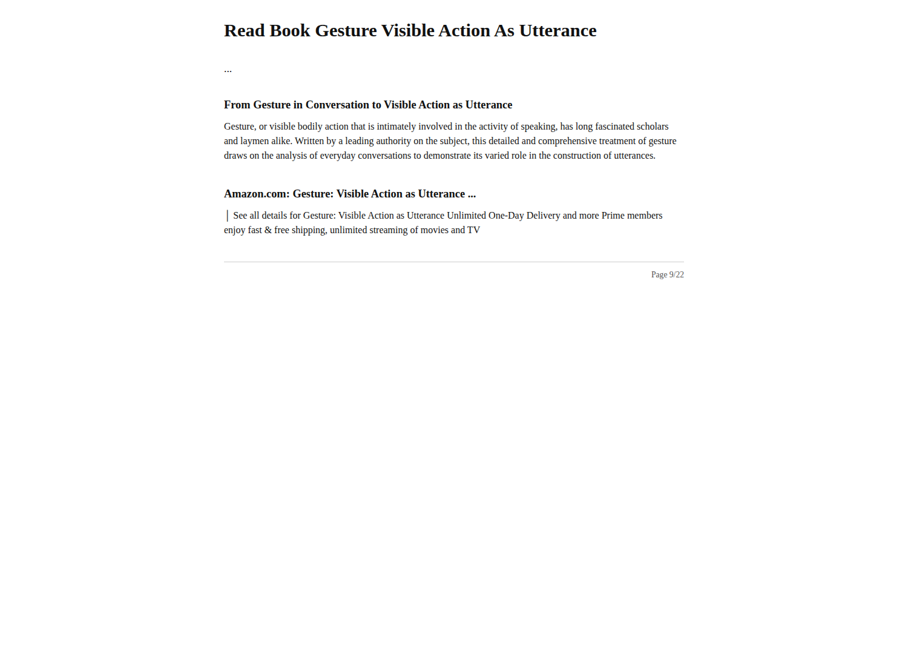Read Book Gesture Visible Action As Utterance
...
From Gesture in Conversation to Visible Action as Utterance
Gesture, or visible bodily action that is intimately involved in the activity of speaking, has long fascinated scholars and laymen alike. Written by a leading authority on the subject, this detailed and comprehensive treatment of gesture draws on the analysis of everyday conversations to demonstrate its varied role in the construction of utterances.
Amazon.com: Gesture: Visible Action as Utterance ...
│ See all details for Gesture: Visible Action as Utterance Unlimited One-Day Delivery and more Prime members enjoy fast & free shipping, unlimited streaming of movies and TV
Page 9/22